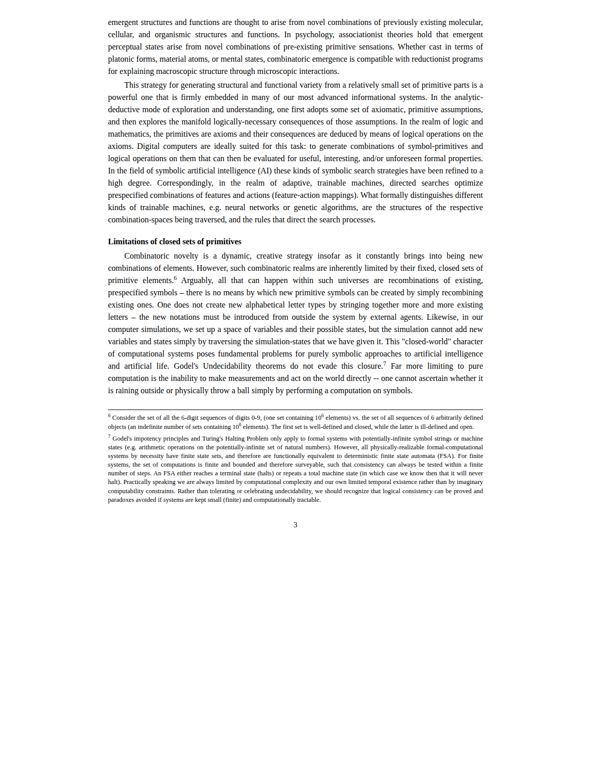emergent structures and functions are thought to arise from novel combinations of previously existing molecular, cellular, and organismic structures and functions. In psychology, associationist theories hold that emergent perceptual states arise from novel combinations of pre-existing primitive sensations. Whether cast in terms of platonic forms, material atoms, or mental states, combinatoric emergence is compatible with reductionist programs for explaining macroscopic structure through microscopic interactions.
This strategy for generating structural and functional variety from a relatively small set of primitive parts is a powerful one that is firmly embedded in many of our most advanced informational systems. In the analytic-deductive mode of exploration and understanding, one first adopts some set of axiomatic, primitive assumptions, and then explores the manifold logically-necessary consequences of those assumptions. In the realm of logic and mathematics, the primitives are axioms and their consequences are deduced by means of logical operations on the axioms. Digital computers are ideally suited for this task: to generate combinations of symbol-primitives and logical operations on them that can then be evaluated for useful, interesting, and/or unforeseen formal properties. In the field of symbolic artificial intelligence (AI) these kinds of symbolic search strategies have been refined to a high degree. Correspondingly, in the realm of adaptive, trainable machines, directed searches optimize prespecified combinations of features and actions (feature-action mappings). What formally distinguishes different kinds of trainable machines, e.g. neural networks or genetic algorithms, are the structures of the respective combination-spaces being traversed, and the rules that direct the search processes.
Limitations of closed sets of primitives
Combinatoric novelty is a dynamic, creative strategy insofar as it constantly brings into being new combinations of elements. However, such combinatoric realms are inherently limited by their fixed, closed sets of primitive elements.6 Arguably, all that can happen within such universes are recombinations of existing, prespecified symbols – there is no means by which new primitive symbols can be created by simply recombining existing ones. One does not create new alphabetical letter types by stringing together more and more existing letters – the new notations must be introduced from outside the system by external agents. Likewise, in our computer simulations, we set up a space of variables and their possible states, but the simulation cannot add new variables and states simply by traversing the simulation-states that we have given it. This "closed-world" character of computational systems poses fundamental problems for purely symbolic approaches to artificial intelligence and artificial life. Godel's Undecidability theorems do not evade this closure.7 Far more limiting to pure computation is the inability to make measurements and act on the world directly -- one cannot ascertain whether it is raining outside or physically throw a ball simply by performing a computation on symbols.
6 Consider the set of all the 6-digit sequences of digits 0-9, (one set containing 106 elements) vs. the set of all sequences of 6 arbitrarily defined objects (an indefinite number of sets containing 106 elements). The first set is well-defined and closed, while the latter is ill-defined and open.
7 Godel's impotency principles and Turing's Halting Problem only apply to formal systems with potentially-infinite symbol strings or machine states (e.g. arithmetic operations on the potentially-infinite set of natural numbers). However, all physically-realizable formal-computational systems by necessity have finite state sets, and therefore are functionally equivalent to deterministic finite state automata (FSA). For finite systems, the set of computations is finite and bounded and therefore surveyable, such that consistency can always be tested within a finite number of steps. An FSA either reaches a terminal state (halts) or repeats a total machine state (in which case we know then that it will never halt). Practically speaking we are always limited by computational complexity and our own limited temporal existence rather than by imaginary computability constraints. Rather than tolerating or celebrating undecidability, we should recognize that logical consistency can be proved and paradoxes avoided if systems are kept small (finite) and computationally tractable.
3